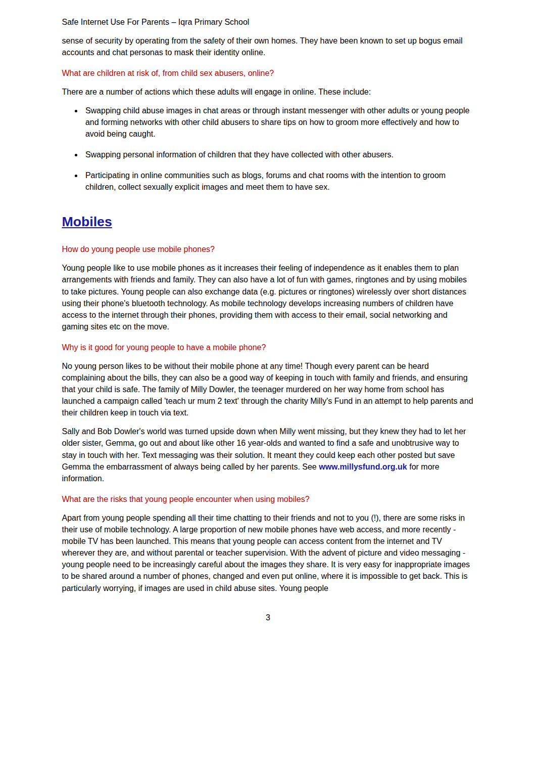Safe Internet Use For Parents – Iqra Primary School
sense of security by operating from the safety of their own homes. They have been known to set up bogus email accounts and chat personas to mask their identity online.
What are children at risk of, from child sex abusers, online?
There are a number of actions which these adults will engage in online. These include:
Swapping child abuse images in chat areas or through instant messenger with other adults or young people and forming networks with other child abusers to share tips on how to groom more effectively and how to avoid being caught.
Swapping personal information of children that they have collected with other abusers.
Participating in online communities such as blogs, forums and chat rooms with the intention to groom children, collect sexually explicit images and meet them to have sex.
Mobiles
How do young people use mobile phones?
Young people like to use mobile phones as it increases their feeling of independence as it enables them to plan arrangements with friends and family. They can also have a lot of fun with games, ringtones and by using mobiles to take pictures. Young people can also exchange data (e.g. pictures or ringtones) wirelessly over short distances using their phone's bluetooth technology. As mobile technology develops increasing numbers of children have access to the internet through their phones, providing them with access to their email, social networking and gaming sites etc on the move.
Why is it good for young people to have a mobile phone?
No young person likes to be without their mobile phone at any time! Though every parent can be heard complaining about the bills, they can also be a good way of keeping in touch with family and friends, and ensuring that your child is safe. The family of Milly Dowler, the teenager murdered on her way home from school has launched a campaign called 'teach ur mum 2 text' through the charity Milly's Fund in an attempt to help parents and their children keep in touch via text.
Sally and Bob Dowler's world was turned upside down when Milly went missing, but they knew they had to let her older sister, Gemma, go out and about like other 16 year-olds and wanted to find a safe and unobtrusive way to stay in touch with her. Text messaging was their solution. It meant they could keep each other posted but save Gemma the embarrassment of always being called by her parents. See www.millysfund.org.uk for more information.
What are the risks that young people encounter when using mobiles?
Apart from young people spending all their time chatting to their friends and not to you (!), there are some risks in their use of mobile technology. A large proportion of new mobile phones have web access, and more recently - mobile TV has been launched. This means that young people can access content from the internet and TV wherever they are, and without parental or teacher supervision. With the advent of picture and video messaging - young people need to be increasingly careful about the images they share. It is very easy for inappropriate images to be shared around a number of phones, changed and even put online, where it is impossible to get back. This is particularly worrying, if images are used in child abuse sites. Young people
3